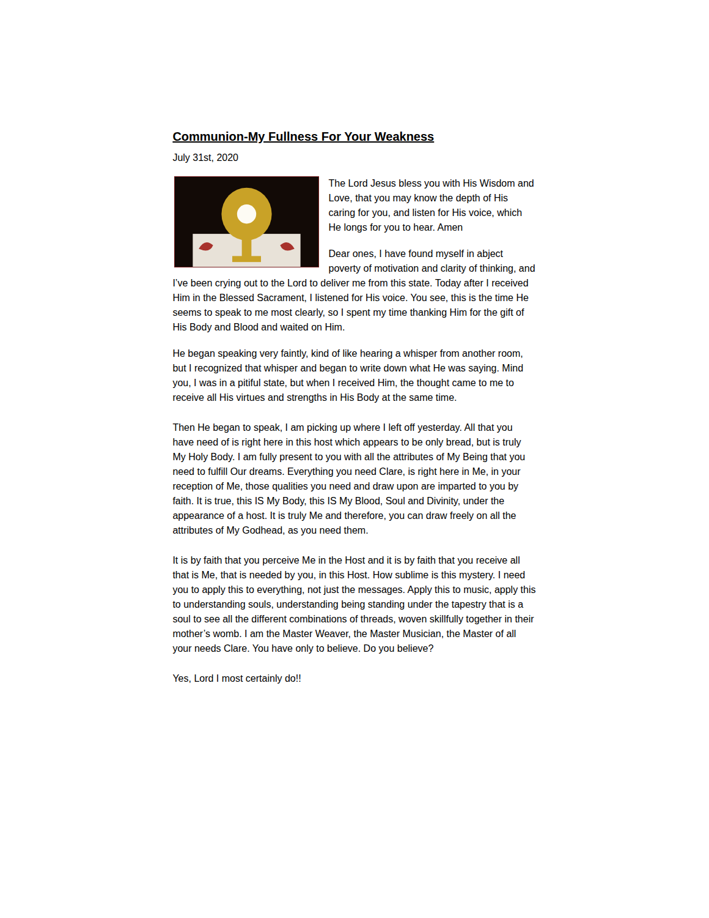Communion-My Fullness For Your Weakness
July 31st, 2020
The Lord Jesus bless you with His Wisdom and Love, that you may know the depth of His caring for you, and listen for His voice, which He longs for you to hear. Amen
Dear ones, I have found myself in abject poverty of motivation and clarity of thinking, and I’ve been crying out to the Lord to deliver me from this state. Today after I received Him in the Blessed Sacrament, I listened for His voice. You see, this is the time He seems to speak to me most clearly, so I spent my time thanking Him for the gift of His Body and Blood and waited on Him.
He began speaking very faintly, kind of like hearing a whisper from another room, but I recognized that whisper and began to write down what He was saying. Mind you, I was in a pitiful state, but when I received Him, the thought came to me to receive all His virtues and strengths in His Body at the same time.
Then He began to speak, I am picking up where I left off yesterday. All that you have need of is right here in this host which appears to be only bread, but is truly My Holy Body. I am fully present to you with all the attributes of My Being that you need to fulfill Our dreams. Everything you need Clare, is right here in Me, in your reception of Me, those qualities you need and draw upon are imparted to you by faith. It is true, this IS My Body, this IS My Blood, Soul and Divinity, under the appearance of a host. It is truly Me and therefore, you can draw freely on all the attributes of My Godhead, as you need them.
It is by faith that you perceive Me in the Host and it is by faith that you receive all that is Me, that is needed by you, in this Host. How sublime is this mystery. I need you to apply this to everything, not just the messages. Apply this to music, apply this to understanding souls, understanding being standing under the tapestry that is a soul to see all the different combinations of threads, woven skillfully together in their mother’s womb. I am the Master Weaver, the Master Musician, the Master of all your needs Clare. You have only to believe. Do you believe?
Yes, Lord I most certainly do!!